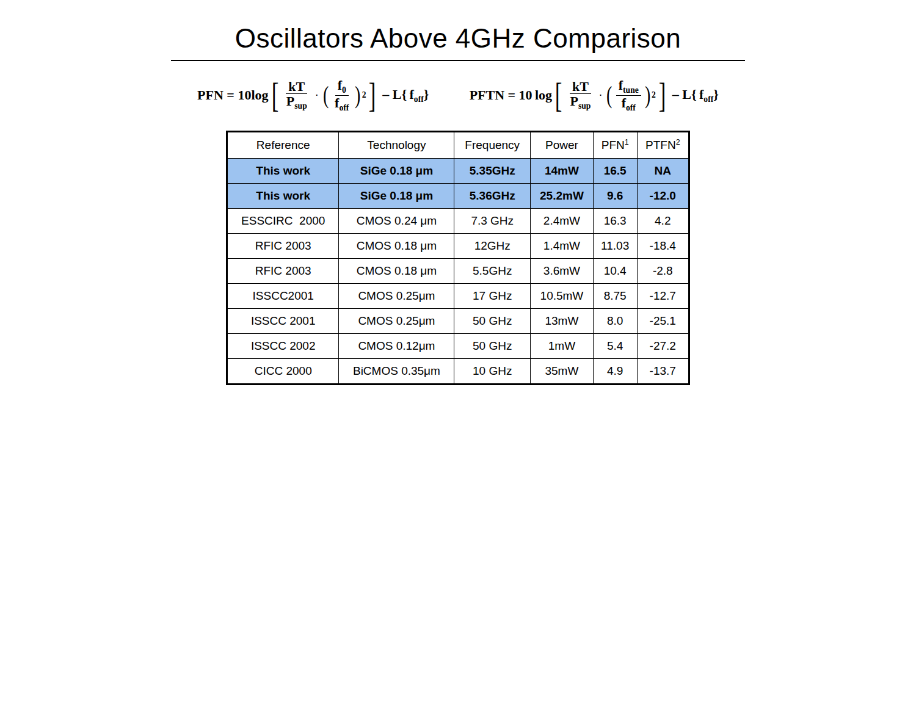Oscillators Above 4GHz Comparison
PFN = 10log [ kT Psup · ( f0 foff )2 ] – L{ foff}
PFTN = 10 log [ kT Psup · ( ftune foff )2 ] – L{ foff}
| Reference | Technology | Frequency | Power | PFN 1 | PTFN 2 |
| --- | --- | --- | --- | --- | --- |
| This work | SiGe 0.18 μm | 5.35GHz | 14mW | 16.5 | NA |
| This work | SiGe 0.18 μm | 5.36GHz | 25.2mW | 9.6 | -12.0 |
| ESSCIRC 2000 | CMOS 0.24 μm | 7.3 GHz | 2.4mW | 16.3 | 4.2 |
| RFIC 2003 | CMOS 0.18 μm | 12GHz | 1.4mW | 11.03 | -18.4 |
| RFIC 2003 | CMOS 0.18 μm | 5.5GHz | 3.6mW | 10.4 | -2.8 |
| ISSCC2001 | CMOS 0.25μm | 17 GHz | 10.5mW | 8.75 | -12.7 |
| ISSCC 2001 | CMOS 0.25μm | 50 GHz | 13mW | 8.0 | -25.1 |
| ISSCC 2002 | CMOS 0.12μm | 50 GHz | 1mW | 5.4 | -27.2 |
| CICC 2000 | BiCMOS 0.35μm | 10 GHz | 35mW | 4.9 | -13.7 |